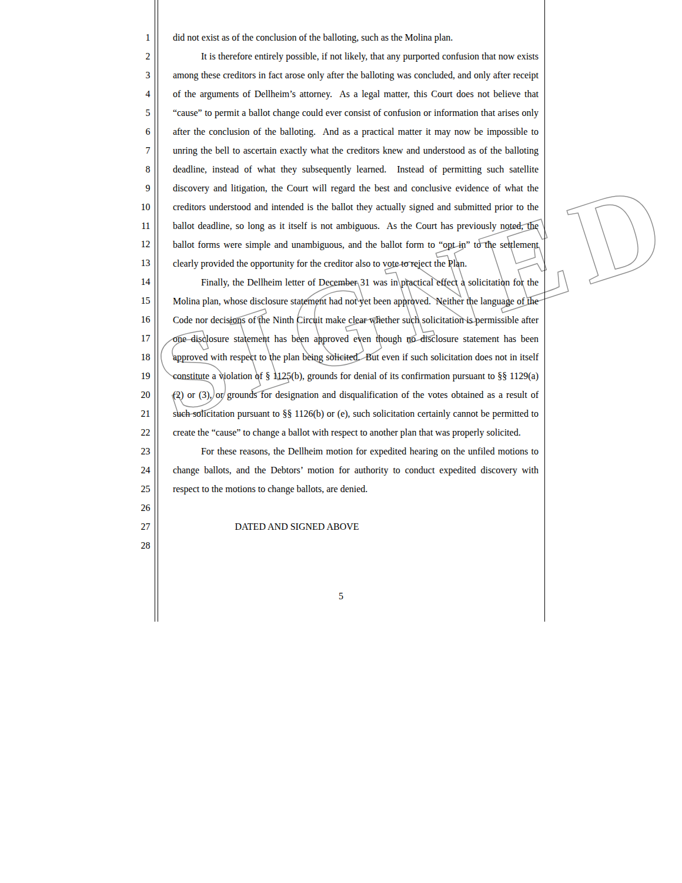SIGNED
1
2
3
4
5
6
7
8
9
10
11
12
13
14
15
16
17
18
19
20
21
22
23
24
25
26
27
28
did not exist as of the conclusion of the balloting, such as the Molina plan.
It is therefore entirely possible, if not likely, that any purported confusion that now exists among these creditors in fact arose only after the balloting was concluded, and only after receipt of the arguments of Dellheim’s attorney. As a legal matter, this Court does not believe that “cause” to permit a ballot change could ever consist of confusion or information that arises only after the conclusion of the balloting. And as a practical matter it may now be impossible to unring the bell to ascertain exactly what the creditors knew and understood as of the balloting deadline, instead of what they subsequently learned. Instead of permitting such satellite discovery and litigation, the Court will regard the best and conclusive evidence of what the creditors understood and intended is the ballot they actually signed and submitted prior to the ballot deadline, so long as it itself is not ambiguous. As the Court has previously noted, the ballot forms were simple and unambiguous, and the ballot form to “opt in” to the settlement clearly provided the opportunity for the creditor also to vote to reject the Plan.
Finally, the Dellheim letter of December 31 was in practical effect a solicitation for the Molina plan, whose disclosure statement had not yet been approved. Neither the language of the Code nor decisions of the Ninth Circuit make clear whether such solicitation is permissible after one disclosure statement has been approved even though no disclosure statement has been approved with respect to the plan being solicited. But even if such solicitation does not in itself constitute a violation of § 1125(b), grounds for denial of its confirmation pursuant to §§ 1129(a)(2) or (3), or grounds for designation and disqualification of the votes obtained as a result of such solicitation pursuant to §§ 1126(b) or (e), such solicitation certainly cannot be permitted to create the “cause” to change a ballot with respect to another plan that was properly solicited.
For these reasons, the Dellheim motion for expedited hearing on the unfiled motions to change ballots, and the Debtors’ motion for authority to conduct expedited discovery with respect to the motions to change ballots, are denied.
DATED AND SIGNED ABOVE
5